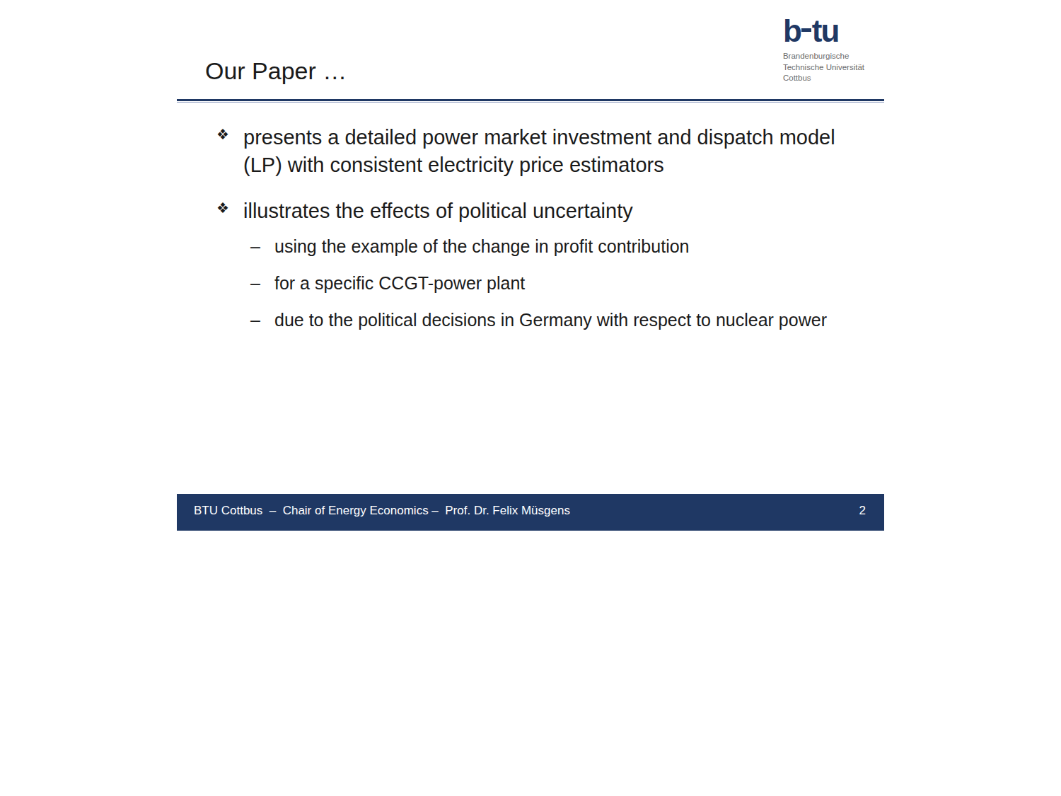b tu
Brandenburgische
Technische Universität
Cottbus
Our Paper …
presents a detailed power market investment and dispatch model (LP) with consistent electricity price estimators
illustrates the effects of political uncertainty
using the example of the change in profit contribution
for a specific CCGT-power plant
due to the political decisions in Germany with respect to nuclear power
BTU Cottbus – Chair of Energy Economics – Prof. Dr. Felix Müsgens
2